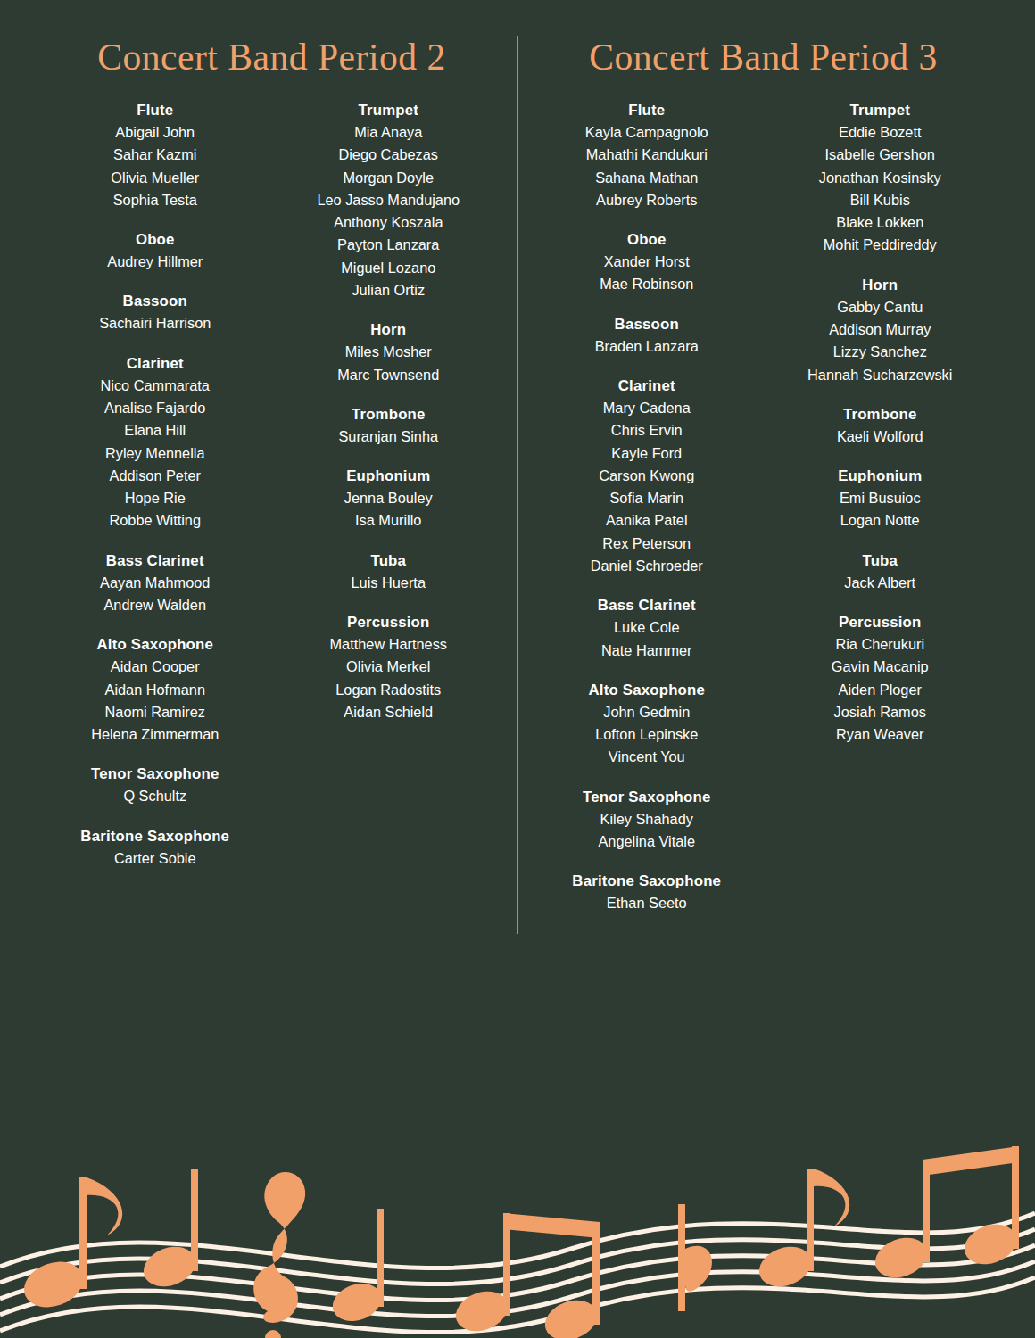Concert Band Period 2
Flute
Abigail John
Sahar Kazmi
Olivia Mueller
Sophia Testa
Oboe
Audrey Hillmer
Bassoon
Sachairi Harrison
Clarinet
Nico Cammarata
Analise Fajardo
Elana Hill
Ryley Mennella
Addison Peter
Hope Rie
Robbe Witting
Bass Clarinet
Aayan Mahmood
Andrew Walden
Alto Saxophone
Aidan Cooper
Aidan Hofmann
Naomi Ramirez
Helena Zimmerman
Tenor Saxophone
Q Schultz
Baritone Saxophone
Carter Sobie
Trumpet
Mia Anaya
Diego Cabezas
Morgan Doyle
Leo Jasso Mandujano
Anthony Koszala
Payton Lanzara
Miguel Lozano
Julian Ortiz
Horn
Miles Mosher
Marc Townsend
Trombone
Suranjan Sinha
Euphonium
Jenna Bouley
Isa Murillo
Tuba
Luis Huerta
Percussion
Matthew Hartness
Olivia Merkel
Logan Radostits
Aidan Schield
Concert Band Period 3
Flute
Kayla Campagnolo
Mahathi Kandukuri
Sahana Mathan
Aubrey Roberts
Oboe
Xander Horst
Mae Robinson
Bassoon
Braden Lanzara
Clarinet
Mary Cadena
Chris Ervin
Kayle Ford
Carson Kwong
Sofia Marin
Aanika Patel
Rex Peterson
Daniel Schroeder
Bass Clarinet
Luke Cole
Nate Hammer
Alto Saxophone
John Gedmin
Lofton Lepinske
Vincent You
Tenor Saxophone
Kiley Shahady
Angelina Vitale
Baritone Saxophone
Ethan Seeto
Trumpet
Eddie Bozett
Isabelle Gershon
Jonathan Kosinsky
Bill Kubis
Blake Lokken
Mohit Peddireddy
Horn
Gabby Cantu
Addison Murray
Lizzy Sanchez
Hannah Sucharzewski
Trombone
Kaeli Wolford
Euphonium
Emi Busuioc
Logan Notte
Tuba
Jack Albert
Percussion
Ria Cherukuri
Gavin Macanip
Aiden Ploger
Josiah Ramos
Ryan Weaver